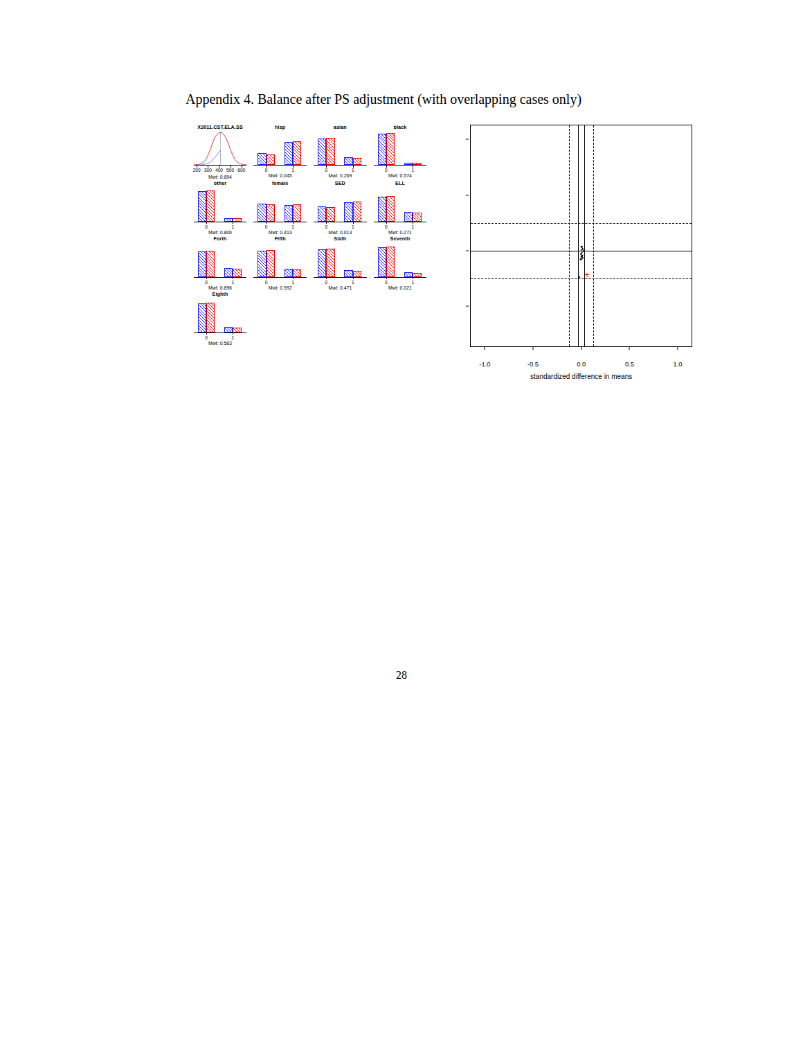Appendix 4. Balance after PS adjustment (with overlapping cases only)
X2011.CST.ELA.SS
200 300 400 500 600
Mwt: 0.894
hisp
0 1
Mwt: 0.045
asian
0 1
Mwt: 0.269
black
0 1
Mwt: 0.574
other
0 1
Mwt: 0.806
female
0 1
Mwt: 0.413
SED
0 1
Mwt: 0.013
ELL
0 1
Mwt: 0.271
Forth
0 1
Mwt: 0.896
Fifth
0 1
Mwt: 0.992
Sixth
0 1
Mwt: 0.471
Seventh
0 1
Mwt: 0.021
Eighth
0 1
Mwt: 0.583
variance ratio
2.0 1.5 1.0 0.5
+
-1.0 -0.5 0.0 0.5 1.0
standardized difference in means
28